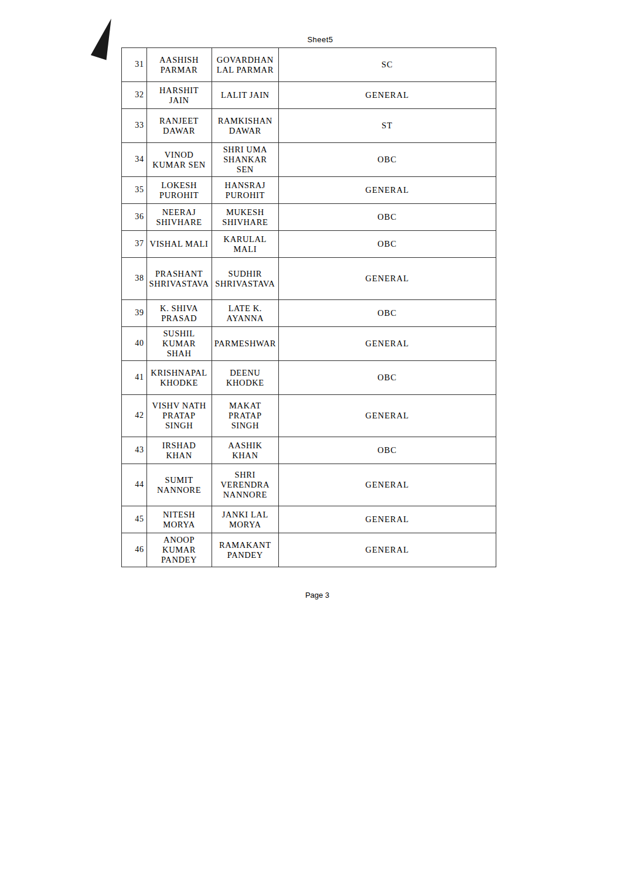Sheet5
| 31 | AASHISH PARMAR | GOVARDHAN LAL PARMAR | SC |
| 32 | HARSHIT JAIN | LALIT JAIN | GENERAL |
| 33 | RANJEET DAWAR | RAMKISHAN DAWAR | ST |
| 34 | VINOD KUMAR SEN | SHRI UMA SHANKAR SEN | OBC |
| 35 | LOKESH PUROHIT | HANSRAJ PUROHIT | GENERAL |
| 36 | NEERAJ SHIVHARE | MUKESH SHIVHARE | OBC |
| 37 | VISHAL MALI | KARULAL MALI | OBC |
| 38 | PRASHANT SHRIVASTAVA | SUDHIR SHRIVASTAVA | GENERAL |
| 39 | K. SHIVA PRASAD | LATE K. AYANNA | OBC |
| 40 | SUSHIL KUMAR SHAH | PARMESHWAR | GENERAL |
| 41 | KRISHNAPAL KHODKE | DEENU KHODKE | OBC |
| 42 | VISHV NATH PRATAP SINGH | MAKAT PRATAP SINGH | GENERAL |
| 43 | IRSHAD KHAN | AASHIK KHAN | OBC |
| 44 | SUMIT NANNORE | SHRI VERENDRA NANNORE | GENERAL |
| 45 | NITESH MORYA | JANKI LAL MORYA | GENERAL |
| 46 | ANOOP KUMAR PANDEY | RAMAKANT PANDEY | GENERAL |
Page 3